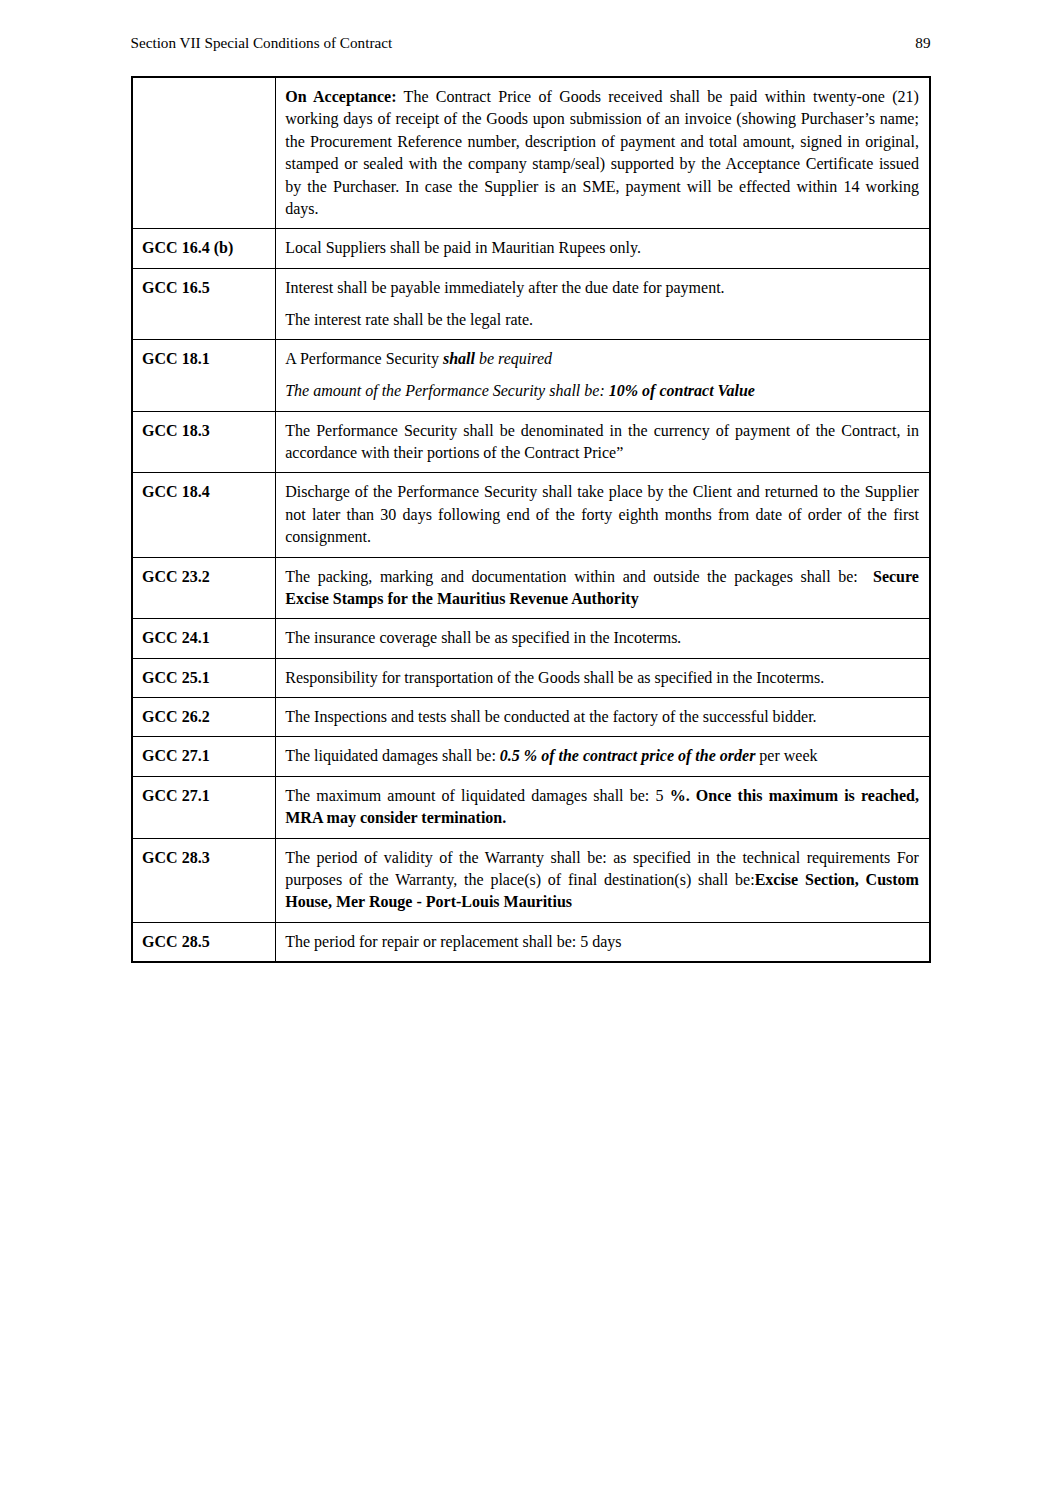Section VII Special Conditions of Contract 89
| | On Acceptance: The Contract Price of Goods received shall be paid within twenty-one (21) working days of receipt of the Goods upon submission of an invoice (showing Purchaser’s name; the Procurement Reference number, description of payment and total amount, signed in original, stamped or sealed with the company stamp/seal) supported by the Acceptance Certificate issued by the Purchaser. In case the Supplier is an SME, payment will be effected within 14 working days. |
| GCC 16.4 (b) | Local Suppliers shall be paid in Mauritian Rupees only. |
| GCC 16.5 | Interest shall be payable immediately after the due date for payment. The interest rate shall be the legal rate. |
| GCC 18.1 | A Performance Security shall be required The amount of the Performance Security shall be: 10% of contract Value |
| GCC 18.3 | The Performance Security shall be denominated in the currency of payment of the Contract, in accordance with their portions of the Contract Price” |
| GCC 18.4 | Discharge of the Performance Security shall take place by the Client and returned to the Supplier not later than 30 days following end of the forty eighth months from date of order of the first consignment. |
| GCC 23.2 | The packing, marking and documentation within and outside the packages shall be: Secure Excise Stamps for the Mauritius Revenue Authority |
| GCC 24.1 | The insurance coverage shall be as specified in the Incoterms . |
| GCC 25.1 | Responsibility for transportation of the Goods shall be as specified in the Incoterms. |
| GCC 26.2 | The Inspections and tests shall be conducted at the factory of the successful bidder. |
| GCC 27.1 | The liquidated damages shall be: 0.5 % of the contract price of the order per week |
| GCC 27.1 | The maximum amount of liquidated damages shall be: 5 %. Once this maximum is reached, MRA may consider termination. |
| GCC 28.3 | The period of validity of the Warranty shall be: as specified in the technical requirements For purposes of the Warranty, the place(s) of final destination(s) shall be: Excise Section, Custom House, Mer Rouge - Port-Louis Mauritius |
| GCC 28.5 | The period for repair or replacement shall be: 5 days |